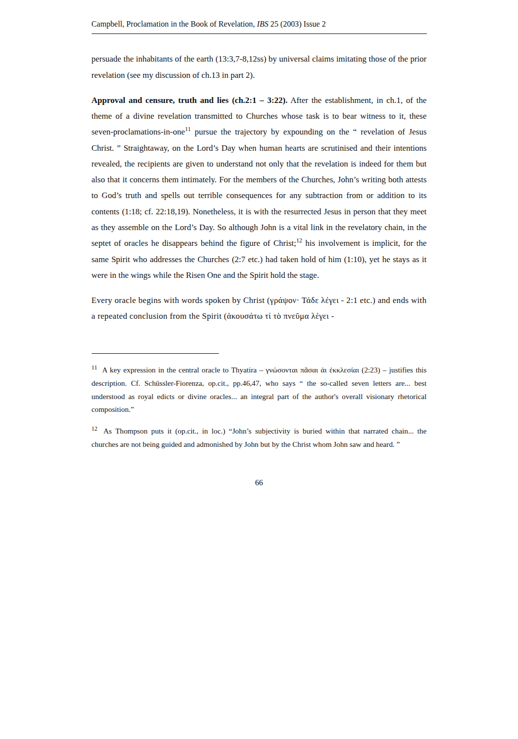Campbell, Proclamation in the Book of Revelation, IBS 25 (2003) Issue 2
persuade the inhabitants of the earth (13:3,7-8,12ss) by universal claims imitating those of the prior revelation (see my discussion of ch.13 in part 2).
Approval and censure, truth and lies (ch.2:1 – 3:22). After the establishment, in ch.1, of the theme of a divine revelation transmitted to Churches whose task is to bear witness to it, these seven-proclamations-in-one11 pursue the trajectory by expounding on the “ revelation of Jesus Christ. ” Straightaway, on the Lord’s Day when human hearts are scrutinised and their intentions revealed, the recipients are given to understand not only that the revelation is indeed for them but also that it concerns them intimately. For the members of the Churches, John’s writing both attests to God’s truth and spells out terrible consequences for any subtraction from or addition to its contents (1:18; cf. 22:18,19). Nonetheless, it is with the resurrected Jesus in person that they meet as they assemble on the Lord’s Day. So although John is a vital link in the revelatory chain, in the septet of oracles he disappears behind the figure of Christ;12 his involvement is implicit, for the same Spirit who addresses the Churches (2:7 etc.) had taken hold of him (1:10), yet he stays as it were in the wings while the Risen One and the Spirit hold the stage.
Every oracle begins with words spoken by Christ (γράψον· Τάδε λέγει - 2:1 etc.) and ends with a repeated conclusion from the Spirit (ἀκουσάτω τί τὸ πνεῦμα λέγει -
11 A key expression in the central oracle to Thyatira – γνώσονται πᾶσαι ἀι ἐκκλεσίαι (2:23) – justifies this description. Cf. Schüssler-Fiorenza, op.cit., pp.46,47, who says “ the so-called seven letters are... best understood as royal edicts or divine oracles... an integral part of the author's overall visionary rhetorical composition.”
12 As Thompson puts it (op.cit., in loc.) “John’s subjectivity is buried within that narrated chain... the churches are not being guided and admonished by John but by the Christ whom John saw and heard. ”
66